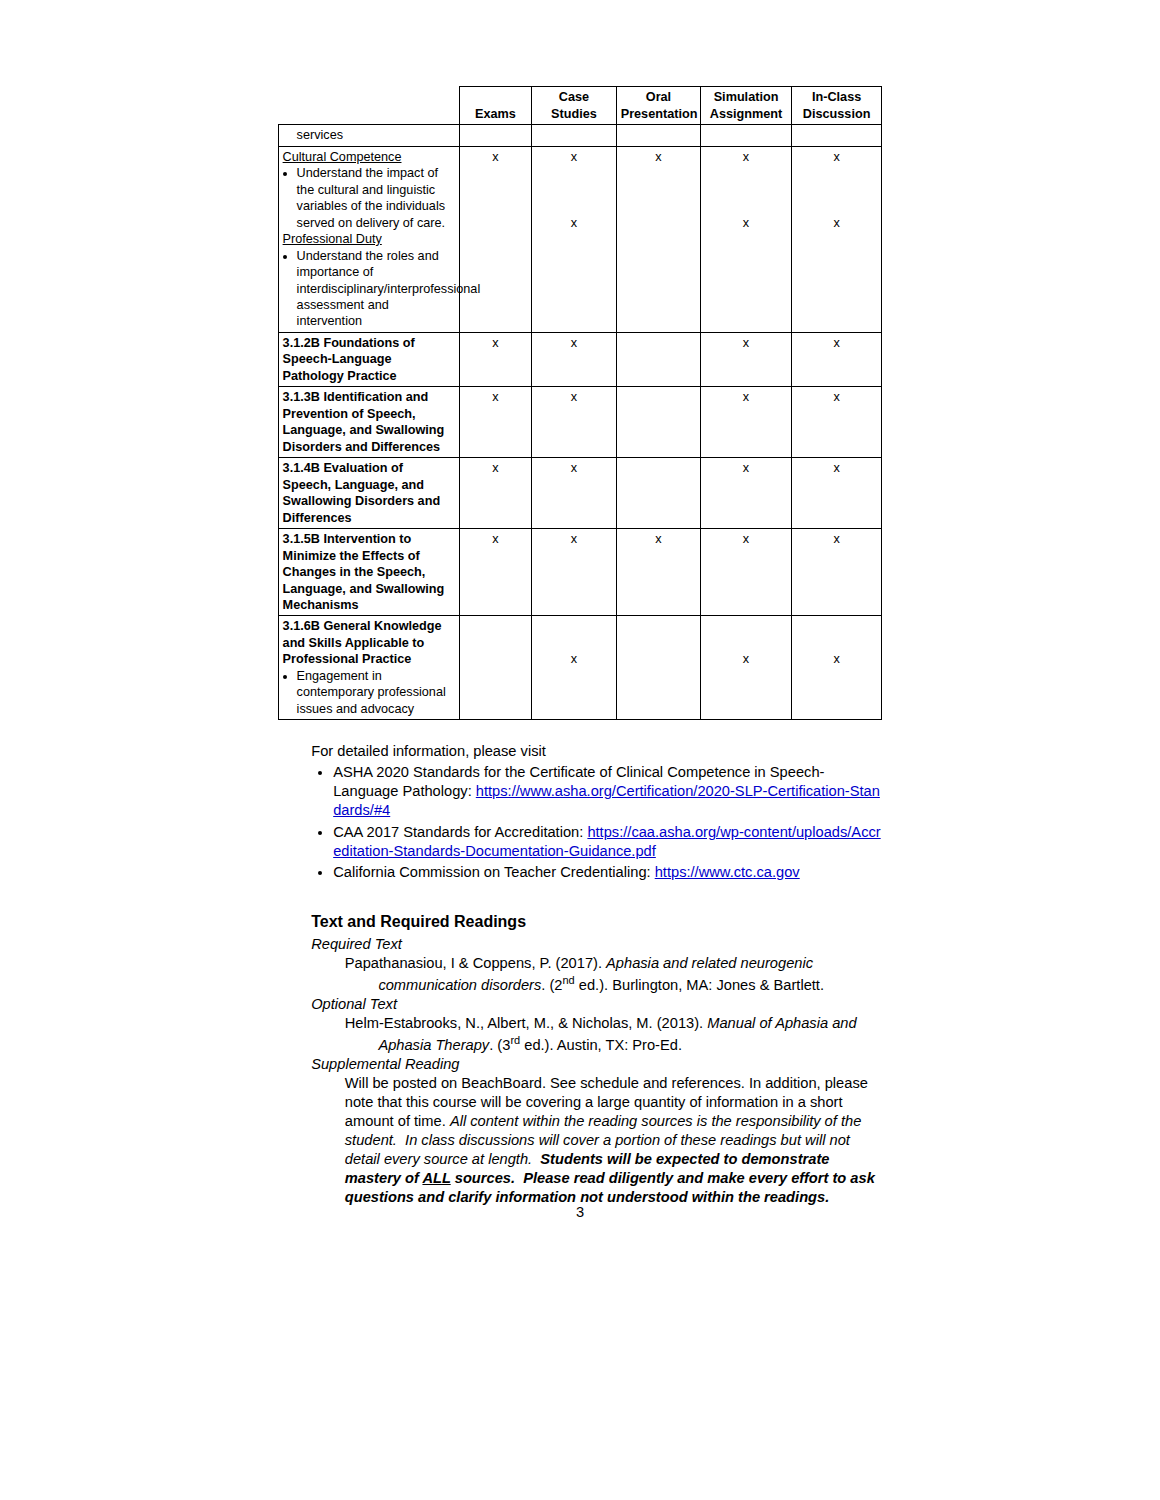| | Exams | Case Studies | Oral Presentation | Simulation Assignment | In-Class Discussion |
| --- | --- | --- | --- | --- | --- |
| services | | | | | |
| Cultural Competence Understand the impact of the cultural and linguistic variables of the individuals served on delivery of care. Professional Duty Understand the roles and importance of interdisciplinary/interprofessional assessment and intervention | x | x x | x | x x | x x |
| 3.1.2B Foundations of Speech-Language Pathology Practice | x | x | | x | x |
| 3.1.3B Identification and Prevention of Speech, Language, and Swallowing Disorders and Differences | x | x | | x | x |
| 3.1.4B Evaluation of Speech, Language, and Swallowing Disorders and Differences | x | x | | x | x |
| 3.1.5B Intervention to Minimize the Effects of Changes in the Speech, Language, and Swallowing Mechanisms | x | x | x | x | x |
| 3.1.6B General Knowledge and Skills Applicable to Professional Practice Engagement in contemporary professional issues and advocacy | | x | | x | x |
For detailed information, please visit
ASHA 2020 Standards for the Certificate of Clinical Competence in Speech-Language Pathology: https://www.asha.org/Certification/2020-SLP-Certification-Standards/#4
CAA 2017 Standards for Accreditation: https://caa.asha.org/wp-content/uploads/Accreditation-Standards-Documentation-Guidance.pdf
California Commission on Teacher Credentialing: https://www.ctc.ca.gov
Text and Required Readings
Required Text
Papathanasiou, I & Coppens, P. (2017). Aphasia and related neurogenic communication disorders. (2nd ed.). Burlington, MA: Jones & Bartlett.
Optional Text
Helm-Estabrooks, N., Albert, M., & Nicholas, M. (2013). Manual of Aphasia and Aphasia Therapy. (3rd ed.). Austin, TX: Pro-Ed.
Supplemental Reading
Will be posted on BeachBoard. See schedule and references. In addition, please note that this course will be covering a large quantity of information in a short amount of time. All content within the reading sources is the responsibility of the student. In class discussions will cover a portion of these readings but will not detail every source at length. Students will be expected to demonstrate mastery of ALL sources. Please read diligently and make every effort to ask questions and clarify information not understood within the readings.
3